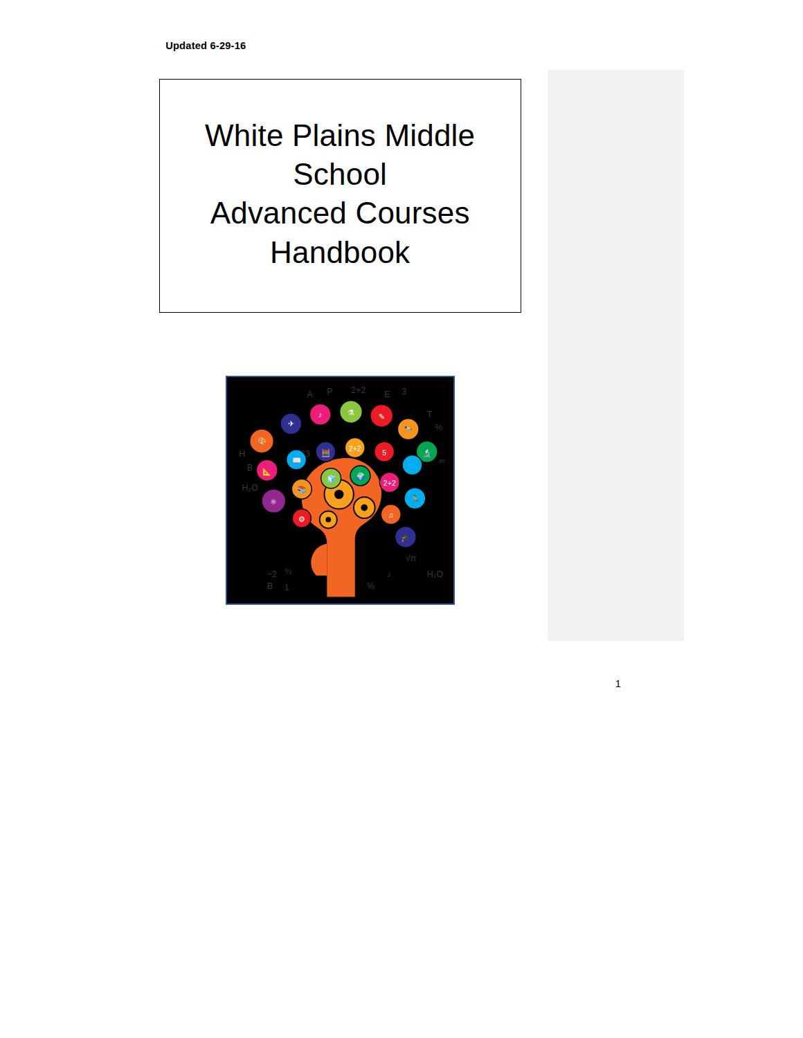Updated 6-29-16
White Plains Middle School Advanced Courses Handbook
H B H₂O T % P ∞ A P 2+2 E 3 √123 −2 ¾ B 1 H₂O √π ♪ % 🎨 ✈ ♪ ⚗ ✎ 🔭 🔬 📐 📖 🧮 2+2 5 🌐 ⚛ 📚 🧊 🌍 2+2 🏃 ♫ 🎓 ⚙
1